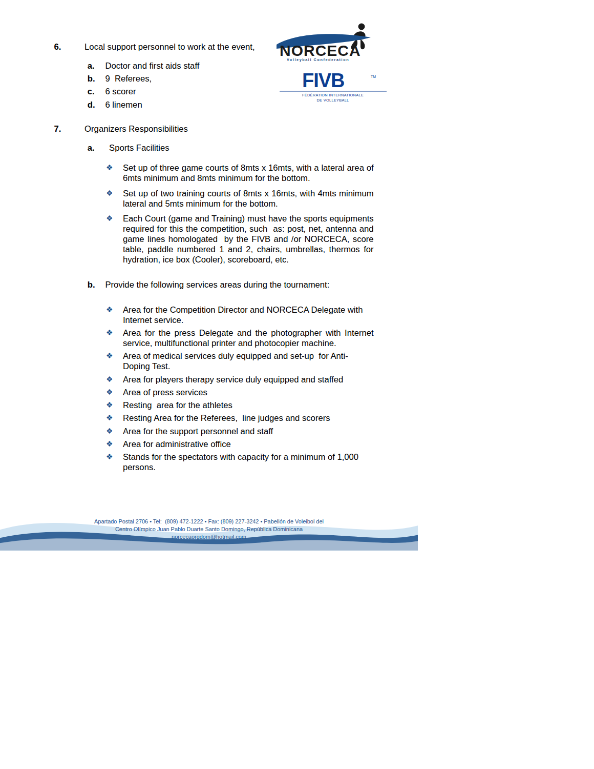NORCECA Volleyball Confederation
FIVB TM FÉDÉRATION INTERNATIONALE DE VOLLEYBALL
6. Local support personnel to work at the event,
a. Doctor and first aids staff
b. 9 Referees,
c. 6 scorer
d. 6 linemen
7. Organizers Responsibilities
a. Sports Facilities
Set up of three game courts of 8mts x 16mts, with a lateral area of 6mts minimum and 8mts minimum for the bottom.
Set up of two training courts of 8mts x 16mts, with 4mts minimum lateral and 5mts minimum for the bottom.
Each Court (game and Training) must have the sports equipments required for this the competition, such as: post, net, antenna and game lines homologated by the FIVB and /or NORCECA, score table, paddle numbered 1 and 2, chairs, umbrellas, thermos for hydration, ice box (Cooler), scoreboard, etc.
b. Provide the following services areas during the tournament:
Area for the Competition Director and NORCECA Delegate with Internet service.
Area for the press Delegate and the photographer with Internet service, multifunctional printer and photocopier machine.
Area of medical services duly equipped and set-up for Anti-Doping Test.
Area for players therapy service duly equipped and staffed
Area of press services
Resting area for the athletes
Resting Area for the Referees, line judges and scorers
Area for the support personnel and staff
Area for administrative office
Stands for the spectators with capacity for a minimum of 1,000 persons.
Apartado Postal 2706 • Tel: (809) 472-1222 • Fax: (809) 227-3242 • Pabellón de Voleibol del
Centro Olímpico Juan Pablo Duarte Santo Domingo, República Dominicana
norcecaorgdom@hotmail.com